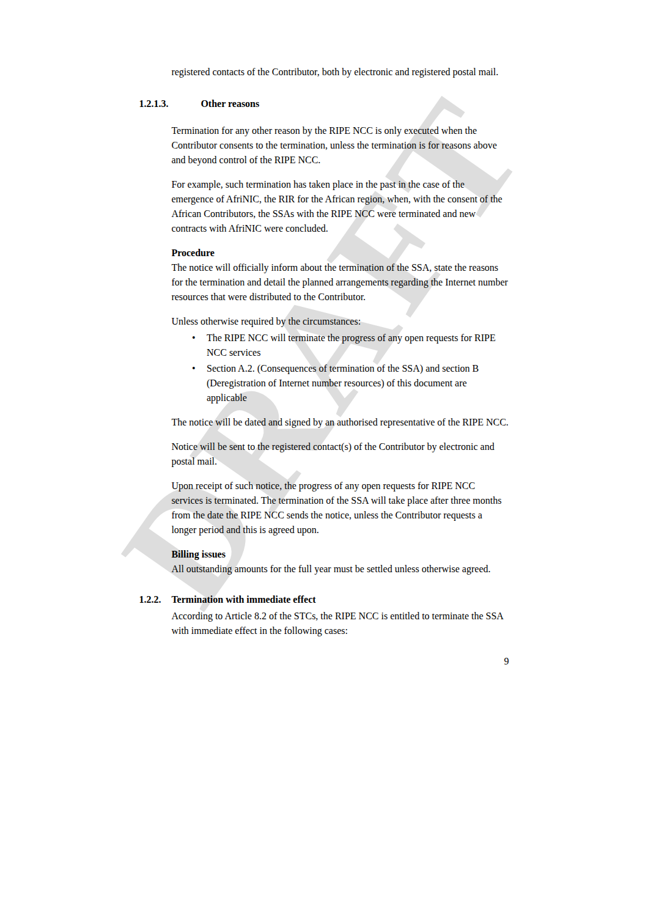DRAFT
registered contacts of the Contributor, both by electronic and registered postal mail.
1.2.1.3. Other reasons
Termination for any other reason by the RIPE NCC is only executed when the Contributor consents to the termination, unless the termination is for reasons above and beyond control of the RIPE NCC.
For example, such termination has taken place in the past in the case of the emergence of AfriNIC, the RIR for the African region, when, with the consent of the African Contributors, the SSAs with the RIPE NCC were terminated and new contracts with AfriNIC were concluded.
Procedure
The notice will officially inform about the termination of the SSA, state the reasons for the termination and detail the planned arrangements regarding the Internet number resources that were distributed to the Contributor.
Unless otherwise required by the circumstances:
The RIPE NCC will terminate the progress of any open requests for RIPE NCC services
Section A.2. (Consequences of termination of the SSA) and section B (Deregistration of Internet number resources) of this document are applicable
The notice will be dated and signed by an authorised representative of the RIPE NCC.
Notice will be sent to the registered contact(s) of the Contributor by electronic and postal mail.
Upon receipt of such notice, the progress of any open requests for RIPE NCC services is terminated. The termination of the SSA will take place after three months from the date the RIPE NCC sends the notice, unless the Contributor requests a longer period and this is agreed upon.
Billing issues
All outstanding amounts for the full year must be settled unless otherwise agreed.
1.2.2. Termination with immediate effect
According to Article 8.2 of the STCs, the RIPE NCC is entitled to terminate the SSA with immediate effect in the following cases:
9